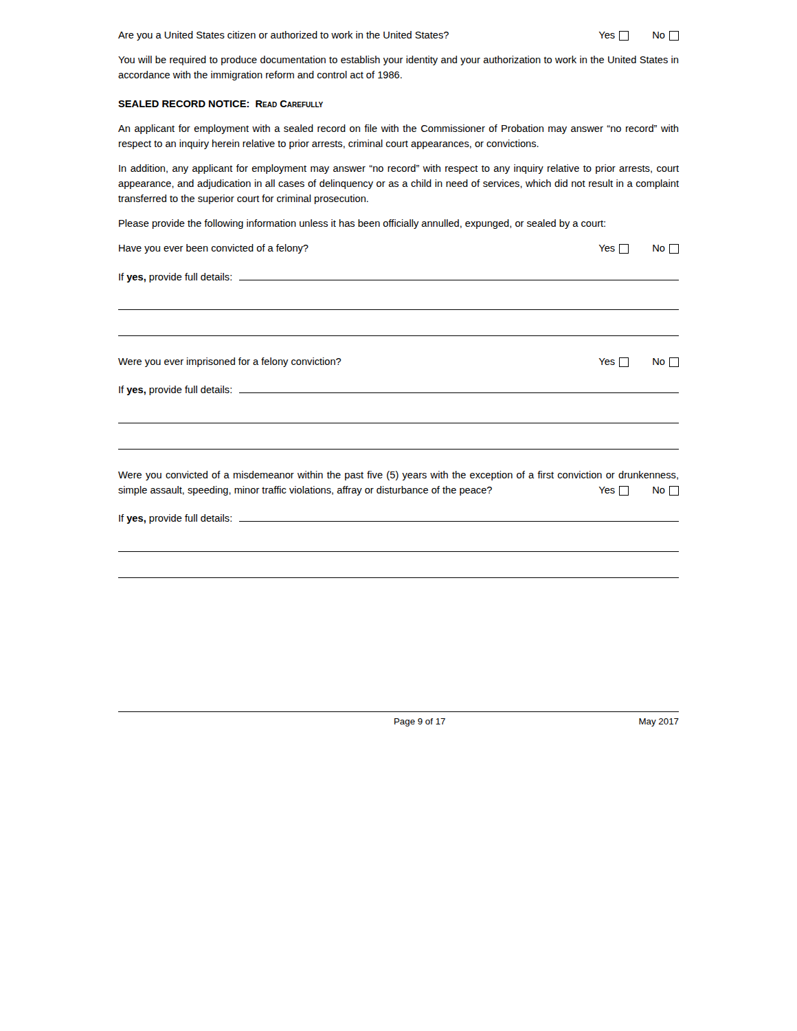Are you a United States citizen or authorized to work in the United States? Yes No
You will be required to produce documentation to establish your identity and your authorization to work in the United States in accordance with the immigration reform and control act of 1986.
SEALED RECORD NOTICE: Read Carefully
An applicant for employment with a sealed record on file with the Commissioner of Probation may answer “no record” with respect to an inquiry herein relative to prior arrests, criminal court appearances, or convictions.
In addition, any applicant for employment may answer “no record” with respect to any inquiry relative to prior arrests, court appearance, and adjudication in all cases of delinquency or as a child in need of services, which did not result in a complaint transferred to the superior court for criminal prosecution.
Please provide the following information unless it has been officially annulled, expunged, or sealed by a court:
Have you ever been convicted of a felony? Yes No
If yes, provide full details:
Were you ever imprisoned for a felony conviction? Yes No
If yes, provide full details:
Were you convicted of a misdemeanor within the past five (5) years with the exception of a first conviction or drunkenness, simple assault, speeding, minor traffic violations, affray or disturbance of the peace?
Yes No
If yes, provide full details:
Page 9 of 17 May 2017